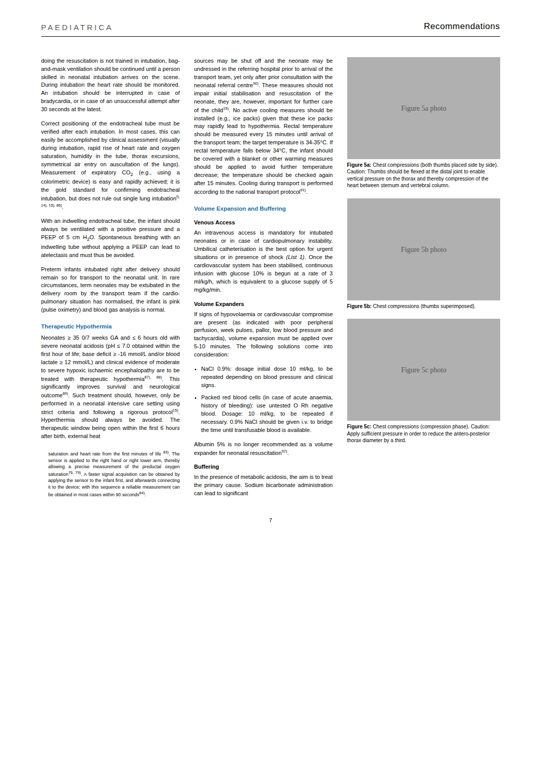PAEDIATRICA
Recommendations
doing the resuscitation is not trained in intubation, bag-and-mask ventilation should be continued until a person skilled in neonatal intubation arrives on the scene. During intubation the heart rate should be monitored. An intubation should be interrupted in case of bradycardia, or in case of an unsuccessful attempt after 30 seconds at the latest.
Correct positioning of the endotracheal tube must be verified after each intubation. In most cases, this can easily be accomplished by clinical assessment (visually during intubation, rapid rise of heart rate and oxygen saturation, humidity in the tube, thorax excursions, symmetrical air entry on auscultation of the lungs). Measurement of expiratory CO2 (e.g., using a colorimetric device) is easy and rapidly achieved; it is the gold standard for confirming endotracheal intubation, but does not rule out single lung intubationf), 14), 15), 86).
With an indwelling endotracheal tube, the infant should always be ventilated with a positive pressure and a PEEP of 5 cm H2O. Spontaneous breathing with an indwelling tube without applying a PEEP can lead to atelectasis and must thus be avoided.
Preterm infants intubated right after delivery should remain so for transport to the neonatal unit. In rare circumstances, term neonates may be extubated in the delivery room by the transport team if the cardio-pulmonary situation has normalised, the infant is pink (pulse oximetry) and blood gas analysis is normal.
Therapeutic Hypothermia
Neonates ≥ 35 0/7 weeks GA and ≤ 6 hours old with severe neonatal acidosis (pH ≤ 7.0 obtained within the first hour of life; base deficit ≥ -16 mmol/L and/or blood lactate ≥ 12 mmol/L) and clinical evidence of moderate to severe hypoxic ischaemic encephalopathy are to be treated with therapeutic hypothermia87), 88). This significantly improves survival and neurological outcome89). Such treatment should, however, only be performed in a neonatal intensive care setting using strict criteria and following a rigorous protocol15). Hyperthermia should always be avoided. The therapeutic window being open within the first 6 hours after birth, external heat
saturation and heart rate from the first minutes of life 83). The sensor is applied to the right hand or right lower arm, thereby allowing a precise measurement of the preductal oxygen saturation76, 79). A faster signal acquisition can be obtained by applying the sensor to the infant first, and afterwards connecting it to the device; with this sequence a reliable measurement can be obtained in most cases within 90 seconds84).
sources may be shut off and the neonate may be undressed in the referring hospital prior to arrival of the transport team, yet only after prior consultation with the neonatal referral centre90). These measures should not impair initial stabilisation and resuscitation of the neonate, they are, however, important for further care of the child15). No active cooling measures should be installed (e.g., ice packs) given that these ice packs may rapidly lead to hypothermia. Rectal temperature should be measured every 15 minutes until arrival of the transport team; the target temperature is 34-35°C. If rectal temperature falls below 34°C, the infant should be covered with a blanket or other warming measures should be applied to avoid further temperature decrease; the temperature should be checked again after 15 minutes. Cooling during transport is performed according to the national transport protocol91).
Volume Expansion and Buffering
Venous Access
An intravenous access is mandatory for intubated neonates or in case of cardiopulmonary instability. Umbilical catheterisation is the best option for urgent situations or in presence of shock (List 1). Once the cardiovascular system has been stabilised, continuous infusion with glucose 10% is begun at a rate of 3 ml/kg/h, which is equivalent to a glucose supply of 5 mg/kg/min.
Volume Expanders
If signs of hypovolaemia or cardiovascular compromise are present (as indicated with poor peripheral perfusion, week pulses, pallor, low blood pressure and tachycardia), volume expansion must be applied over 5-10 minutes. The following solutions come into consideration:
NaCl 0.9%: dosage initial dose 10 ml/kg, to be repeated depending on blood pressure and clinical signs.
Packed red blood cells (in case of acute anaemia, history of bleeding): use untested O Rh negative blood. Dosage: 10 ml/kg, to be repeated if necessary. 0.9% NaCl should be given i.v. to bridge the time until transfusable blood is available.
Albumin 5% is no longer recommended as a volume expander for neonatal resuscitation92).
Buffering
In the presence of metabolic acidosis, the aim is to treat the primary cause. Sodium bicarbonate administration can lead to significant
Figure 5a: Chest compressions (both thumbs placed side by side). Caution: Thumbs should be flexed at the distal joint to enable vertical pressure on the thorax and thereby compression of the heart between sternum and vertebral column.
Figure 5b: Chest compressions (thumbs superimposed).
Figure 5c: Chest compressions (compression phase). Caution: Apply sufficient pressure in order to reduce the antero-posterior thorax diameter by a third.
7